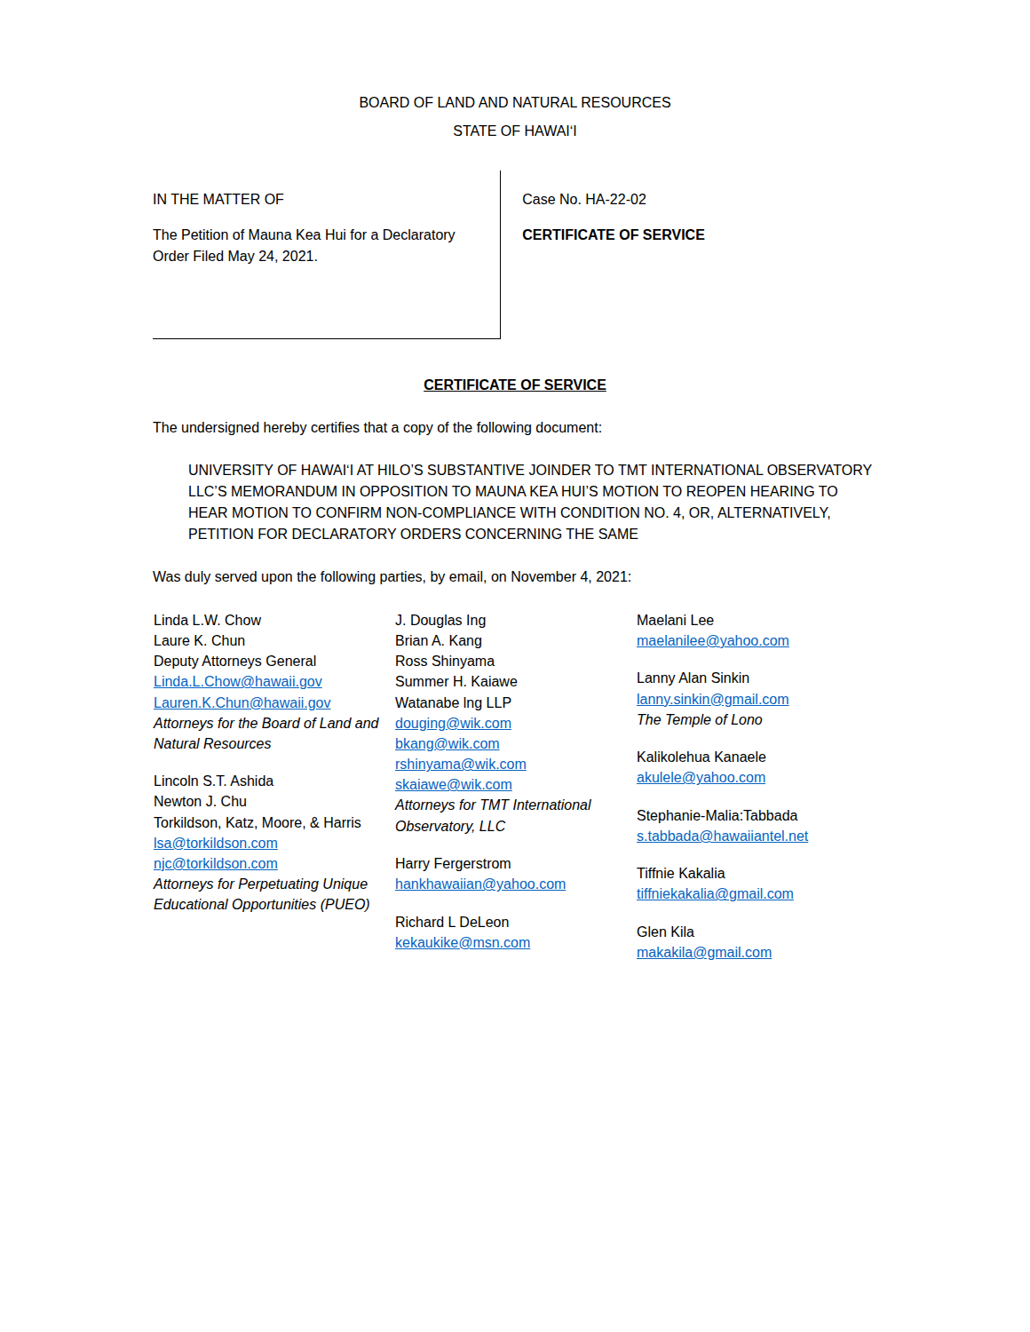BOARD OF LAND AND NATURAL RESOURCES
STATE OF HAWAIʻI
| IN THE MATTER OF The Petition of Mauna Kea Hui for a Declaratory Order Filed May 24, 2021. | Case No. HA-22-02 CERTIFICATE OF SERVICE |
CERTIFICATE OF SERVICE
The undersigned hereby certifies that a copy of the following document:
UNIVERSITY OF HAWAIʻI AT HILO’S SUBSTANTIVE JOINDER TO TMT INTERNATIONAL OBSERVATORY LLC’S MEMORANDUM IN OPPOSITION TO MAUNA KEA HUI’S MOTION TO REOPEN HEARING TO HEAR MOTION TO CONFIRM NON-COMPLIANCE WITH CONDITION NO. 4, OR, ALTERNATIVELY, PETITION FOR DECLARATORY ORDERS CONCERNING THE SAME
Was duly served upon the following parties, by email, on November 4, 2021:
| Linda L.W. Chow Laure K. Chun Deputy Attorneys General Linda.L.Chow@hawaii.gov Lauren.K.Chun@hawaii.gov Attorneys for the Board of Land and Natural Resources Lincoln S.T. Ashida Newton J. Chu Torkildson, Katz, Moore, & Harris lsa@torkildson.com njc@torkildson.com Attorneys for Perpetuating Unique Educational Opportunities (PUEO) | J. Douglas Ing Brian A. Kang Ross Shinyama Summer H. Kaiawe Watanabe lng LLP douging@wik.com bkang@wik.com rshinyama@wik.com skaiawe@wik.com Attorneys for TMT International Observatory, LLC Harry Fergerstrom hankhawaiian@yahoo.com Richard L DeLeon kekaukike@msn.com | Maelani Lee maelanilee@yahoo.com Lanny Alan Sinkin lanny.sinkin@gmail.com The Temple of Lono Kalikolehua Kanaele akulele@yahoo.com Stephanie-Malia:Tabbada s.tabbada@hawaiiantel.net Tiffnie Kakalia tiffniekakalia@gmail.com Glen Kila makakila@gmail.com |